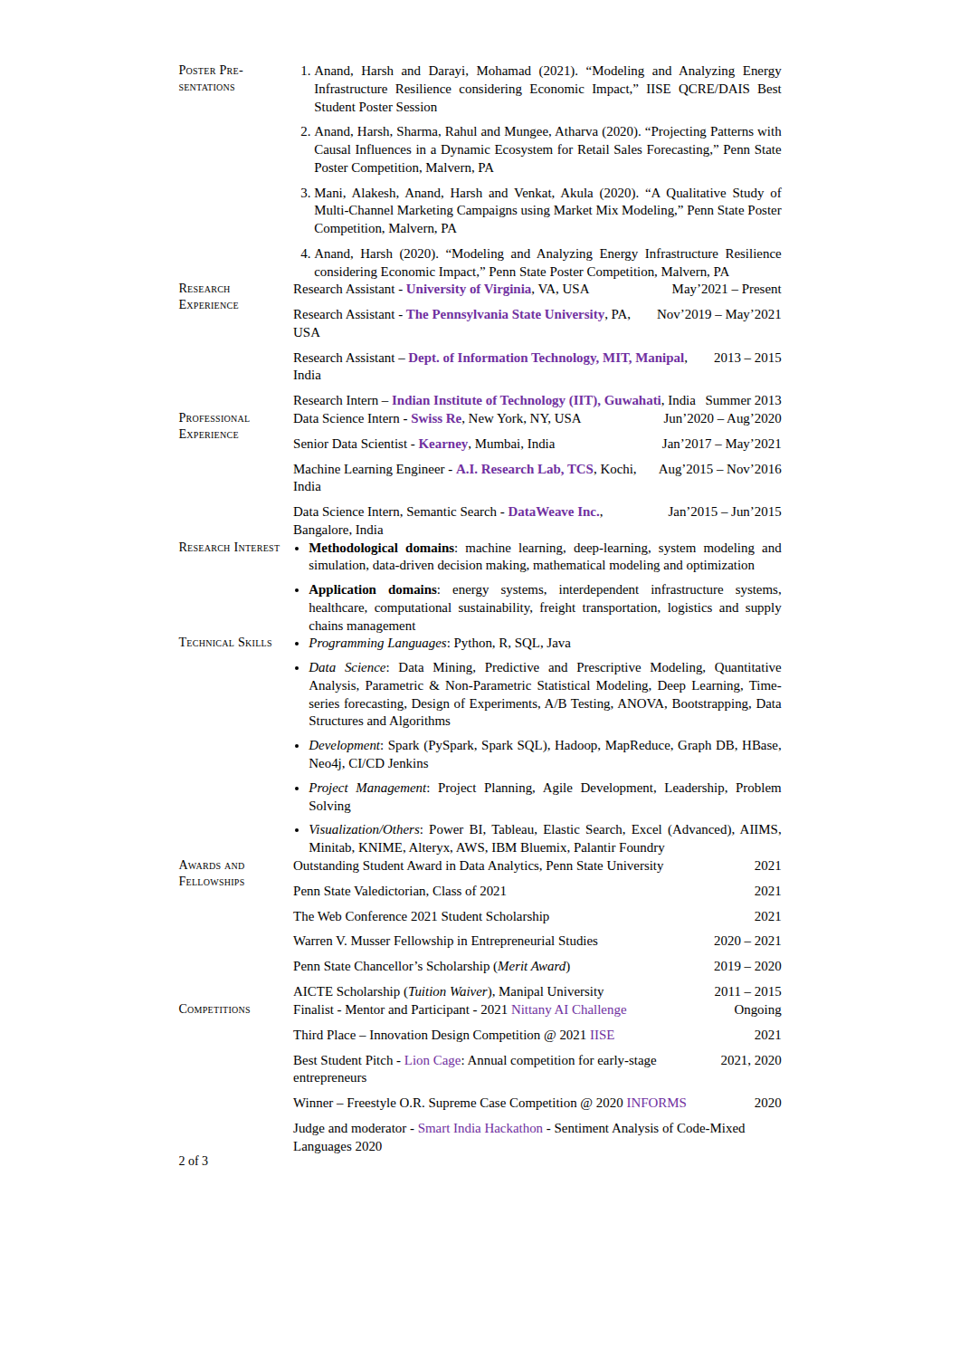| Poster Pre­sentations | Anand, Harsh and Darayi, Mohamad (2021). “Modeling and Analyzing Energy Infrastructure Resilience considering Economic Impact,” IISE QCRE/DAIS Best Student Poster Session Anand, Harsh, Sharma, Rahul and Mungee, Atharva (2020). “Projecting Patterns with Causal Influences in a Dynamic Ecosystem for Retail Sales Forecasting,” Penn State Poster Competition, Malvern, PA Mani, Alakesh, Anand, Harsh and Venkat, Akula (2020). “A Qualitative Study of Multi-Channel Marketing Campaigns using Market Mix Modeling,” Penn State Poster Competition, Malvern, PA Anand, Harsh (2020). “Modeling and Analyzing Energy Infrastructure Resilience considering Economic Impact,” Penn State Poster Competition, Malvern, PA |
| Research Experience | Research Assistant - University of Virginia , VA, USA May’2021 – Present Research Assistant - The Pennsylvania State University , PA, USA Nov’2019 – May’2021 Research Assistant – Dept. of Information Technology, MIT, Manipal , India 2013 – 2015 Research Intern – Indian Institute of Technology (IIT), Guwahati , India Summer 2013 |
| Professional Experience | Data Science Intern - Swiss Re , New York, NY, USA Jun’2020 – Aug’2020 Senior Data Scientist - Kearney , Mumbai, India Jan’2017 – May’2021 Machine Learning Engineer - A.I. Research Lab, TCS , Kochi, India Aug’2015 – Nov’2016 Data Science Intern, Semantic Search - DataWeave Inc. , Bangalore, India Jan’2015 – Jun’2015 |
| Research Interest | Methodological domains : machine learning, deep-learning, system modeling and simulation, data-driven decision making, mathematical modeling and optimization Application domains : energy systems, interdependent infrastructure systems, healthcare, computational sustainability, freight transportation, logistics and supply chains management |
| Technical Skills | Programming Languages : Python, R, SQL, Java Data Science : Data Mining, Predictive and Prescriptive Modeling, Quantitative Analysis, Parametric & Non-Parametric Statistical Modeling, Deep Learning, Time-series forecasting, Design of Experiments, A/B Testing, ANOVA, Bootstrapping, Data Structures and Algorithms Development : Spark (PySpark, Spark SQL), Hadoop, MapReduce, Graph DB, HBase, Neo4j, CI/CD Jenkins Project Management : Project Planning, Agile Development, Leadership, Problem Solving Visualization/Others : Power BI, Tableau, Elastic Search, Excel (Advanced), AIIMS, Minitab, KNIME, Alteryx, AWS, IBM Bluemix, Palantir Foundry |
| Awards and Fellowships | Outstanding Student Award in Data Analytics, Penn State University 2021 Penn State Valedictorian, Class of 2021 2021 The Web Conference 2021 Student Scholarship 2021 Warren V. Musser Fellowship in Entrepreneurial Studies 2020 – 2021 Penn State Chancellor’s Scholarship ( Merit Award ) 2019 – 2020 AICTE Scholarship ( Tuition Waiver ), Manipal University 2011 – 2015 |
| Competitions | Finalist - Mentor and Participant - 2021 Nittany AI Challenge Ongoing Third Place – Innovation Design Competition @ 2021 IISE 2021 Best Student Pitch - Lion Cage : Annual competition for early-stage entrepreneurs 2021, 2020 Winner – Freestyle O.R. Supreme Case Competition @ 2020 INFORMS 2020 Judge and moderator - Smart India Hackathon - Sentiment Analysis of Code-Mixed Languages 2020 |
2 of 3